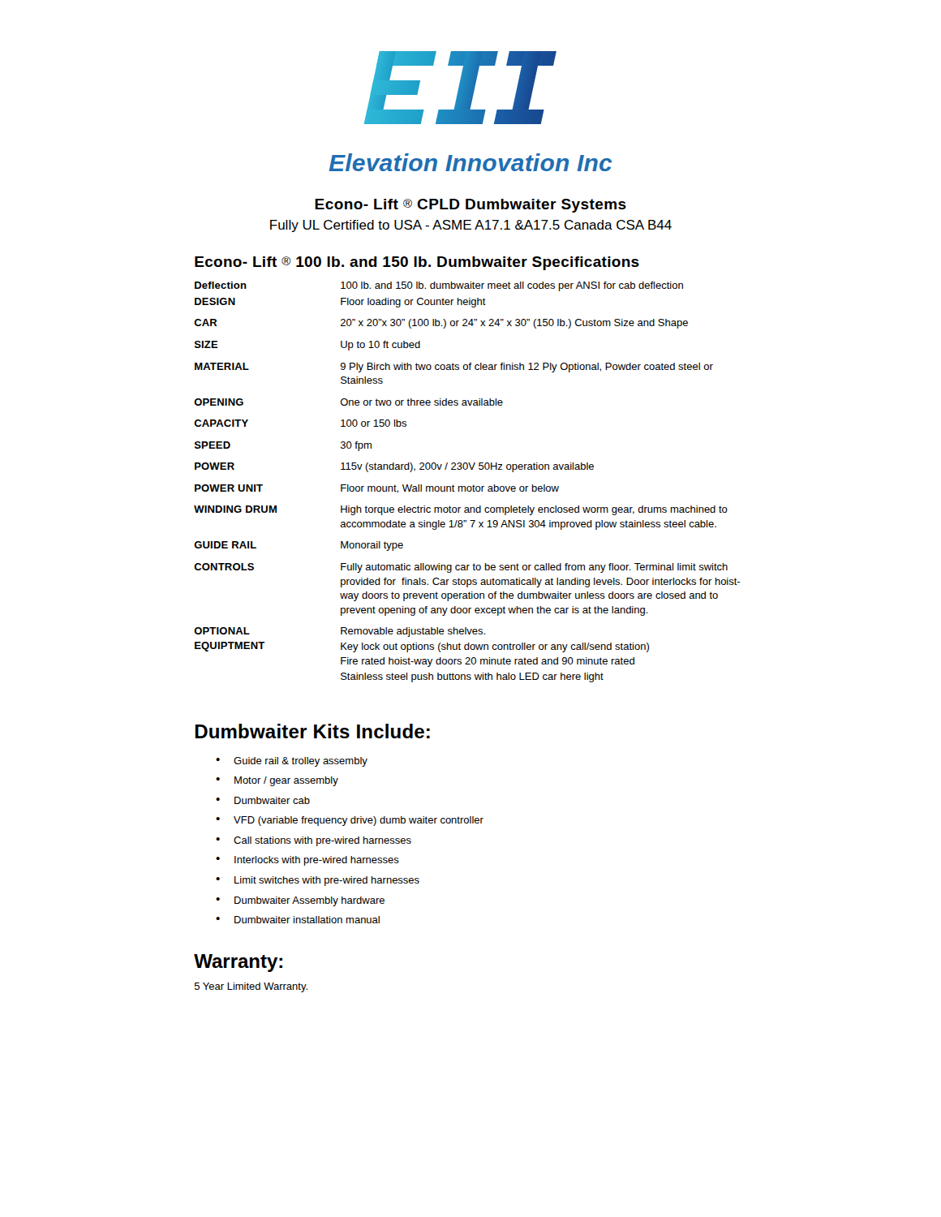Elevation Innovation Inc
Econo- Lift ® CPLD Dumbwaiter Systems
Fully UL Certified to USA - ASME A17.1 &A17.5 Canada CSA B44
Econo- Lift ® 100 lb. and 150 lb. Dumbwaiter Specifications
| Deflection | 100 lb. and 150 lb. dumbwaiter meet all codes per ANSI for cab deflection |
| DESIGN | Floor loading or Counter height |
| CAR | 20” x 20”x 30” (100 lb.) or 24” x 24” x 30” (150 lb.) Custom Size and Shape |
| SIZE | Up to 10 ft cubed |
| MATERIAL | 9 Ply Birch with two coats of clear finish 12 Ply Optional, Powder coated steel or Stainless |
| OPENING | One or two or three sides available |
| CAPACITY | 100 or 150 lbs |
| SPEED | 30 fpm |
| POWER | 115v (standard), 200v / 230V 50Hz operation available |
| POWER UNIT | Floor mount, Wall mount motor above or below |
| WINDING DRUM | High torque electric motor and completely enclosed worm gear, drums machined to accommodate a single 1/8” 7 x 19 ANSI 304 improved plow stainless steel cable. |
| GUIDE RAIL | Monorail type |
| CONTROLS | Fully automatic allowing car to be sent or called from any floor. Terminal limit switch provided for finals. Car stops automatically at landing levels. Door interlocks for hoist-way doors to prevent operation of the dumbwaiter unless doors are closed and to prevent opening of any door except when the car is at the landing. |
| OPTIONAL EQUIPTMENT | Removable adjustable shelves. Key lock out options (shut down controller or any call/send station) Fire rated hoist-way doors 20 minute rated and 90 minute rated Stainless steel push buttons with halo LED car here light |
Dumbwaiter Kits Include:
Guide rail & trolley assembly
Motor / gear assembly
Dumbwaiter cab
VFD (variable frequency drive) dumb waiter controller
Call stations with pre-wired harnesses
Interlocks with pre-wired harnesses
Limit switches with pre-wired harnesses
Dumbwaiter Assembly hardware
Dumbwaiter installation manual
Warranty:
5 Year Limited Warranty.